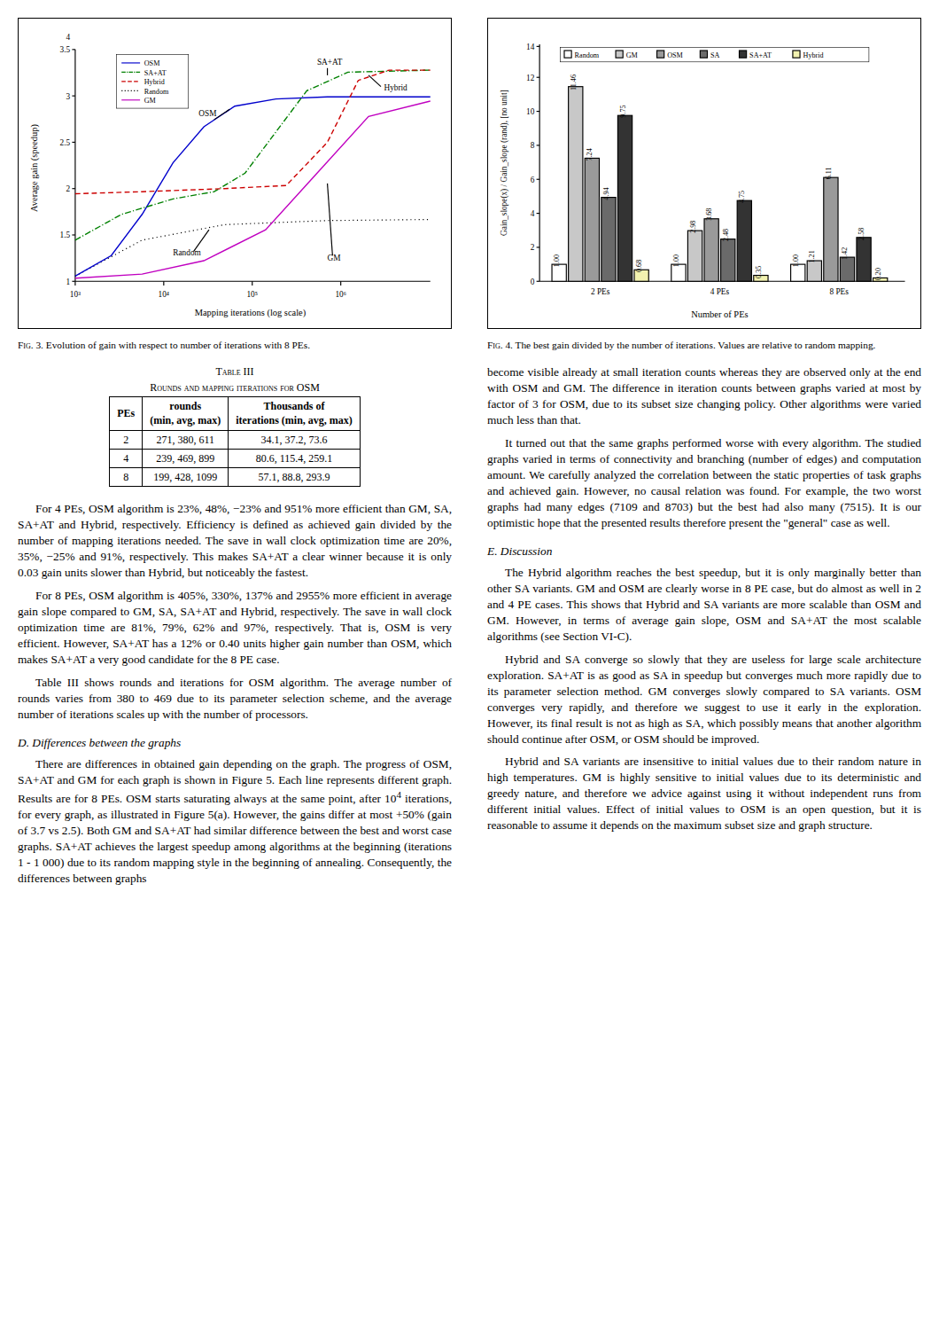1 1.5 2 2.5 3 3.5 4 10³ 10⁴ 10⁵ 10⁶ Mapping iterations (log scale) Average gain (speedup) SA+AT Hybrid OSM Random GM OSM SA+AT Hybrid Random GM
Fig. 3. Evolution of gain with respect to number of iterations with 8 PEs.
Table III
Rounds and mapping iterations for OSM
| PEs | rounds (min, avg, max) | Thousands of iterations (min, avg, max) |
| --- | --- | --- |
| 2 | 271, 380, 611 | 34.1, 37.2, 73.6 |
| 4 | 239, 469, 899 | 80.6, 115.4, 259.1 |
| 8 | 199, 428, 1099 | 57.1, 88.8, 293.9 |
For 4 PEs, OSM algorithm is 23%, 48%, −23% and 951% more efficient than GM, SA, SA+AT and Hybrid, respectively. Efficiency is defined as achieved gain divided by the number of mapping iterations needed. The save in wall clock optimization time are 20%, 35%, −25% and 91%, respectively. This makes SA+AT a clear winner because it is only 0.03 gain units slower than Hybrid, but noticeably the fastest.
For 8 PEs, OSM algorithm is 405%, 330%, 137% and 2955% more efficient in average gain slope compared to GM, SA, SA+AT and Hybrid, respectively. The save in wall clock optimization time are 81%, 79%, 62% and 97%, respectively. That is, OSM is very efficient. However, SA+AT has a 12% or 0.40 units higher gain number than OSM, which makes SA+AT a very good candidate for the 8 PE case.
Table III shows rounds and iterations for OSM algorithm. The average number of rounds varies from 380 to 469 due to its parameter selection scheme, and the average number of iterations scales up with the number of processors.
D. Differences between the graphs
There are differences in obtained gain depending on the graph. The progress of OSM, SA+AT and GM for each graph is shown in Figure 5. Each line represents different graph. Results are for 8 PEs. OSM starts saturating always at the same point, after 104 iterations, for every graph, as illustrated in Figure 5(a). However, the gains differ at most +50% (gain of 3.7 vs 2.5). Both GM and SA+AT had similar difference between the best and worst case graphs. SA+AT achieves the largest speedup among algorithms at the beginning (iterations 1 - 1 000) due to its random mapping style in the beginning of annealing. Consequently, the differences between graphs
0 2 4 6 8 10 12 14 Gain_slope(x) / Gain_slope (rand), [no unit] Number of PEs Random GM OSM SA SA+AT Hybrid 1.00 11.46 7.24 4.94 9.75 0.68 2 PEs 1.00 2.98 3.68 2.48 4.75 0.35 4 PEs 1.00 1.21 6.11 1.42 2.58 0.20 8 PEs
Fig. 4. The best gain divided by the number of iterations. Values are relative to random mapping.
become visible already at small iteration counts whereas they are observed only at the end with OSM and GM. The difference in iteration counts between graphs varied at most by factor of 3 for OSM, due to its subset size changing policy. Other algorithms were varied much less than that.
It turned out that the same graphs performed worse with every algorithm. The studied graphs varied in terms of connectivity and branching (number of edges) and computation amount. We carefully analyzed the correlation between the static properties of task graphs and achieved gain. However, no causal relation was found. For example, the two worst graphs had many edges (7109 and 8703) but the best had also many (7515). It is our optimistic hope that the presented results therefore present the "general" case as well.
E. Discussion
The Hybrid algorithm reaches the best speedup, but it is only marginally better than other SA variants. GM and OSM are clearly worse in 8 PE case, but do almost as well in 2 and 4 PE cases. This shows that Hybrid and SA variants are more scalable than OSM and GM. However, in terms of average gain slope, OSM and SA+AT the most scalable algorithms (see Section VI-C).
Hybrid and SA converge so slowly that they are useless for large scale architecture exploration. SA+AT is as good as SA in speedup but converges much more rapidly due to its parameter selection method. GM converges slowly compared to SA variants. OSM converges very rapidly, and therefore we suggest to use it early in the exploration. However, its final result is not as high as SA, which possibly means that another algorithm should continue after OSM, or OSM should be improved.
Hybrid and SA variants are insensitive to initial values due to their random nature in high temperatures. GM is highly sensitive to initial values due to its deterministic and greedy nature, and therefore we advice against using it without independent runs from different initial values. Effect of initial values to OSM is an open question, but it is reasonable to assume it depends on the maximum subset size and graph structure.